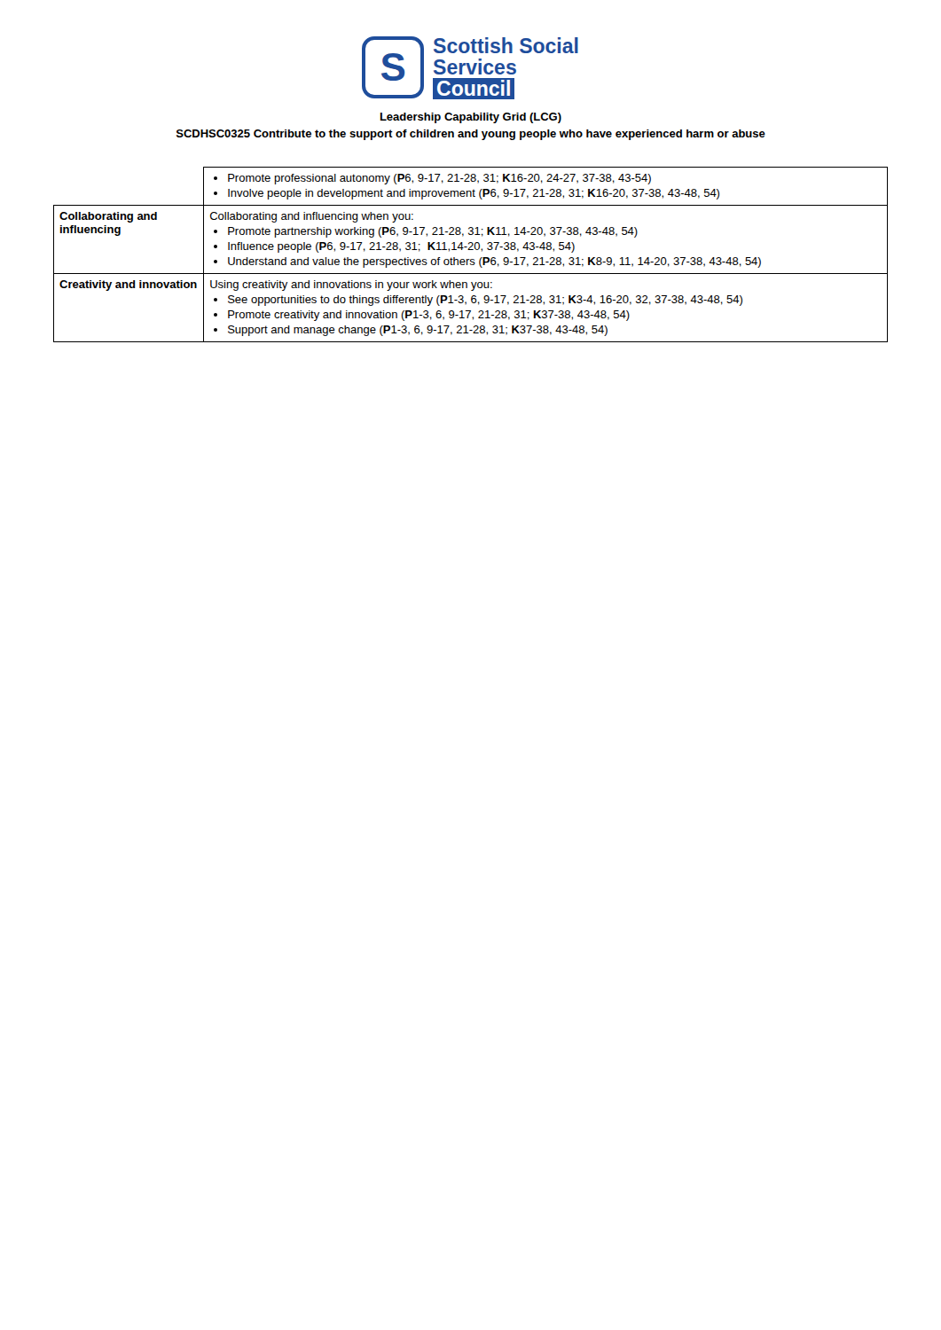Scottish Social
Services
Council
Leadership Capability Grid (LCG)
SCDHSC0325 Contribute to the support of children and young people who have experienced harm or abuse
| | Promote professional autonomy ( P 6, 9-17, 21-28, 31; K 16-20, 24-27, 37-38, 43-54) Involve people in development and improvement ( P 6, 9-17, 21-28, 31; K 16-20, 37-38, 43-48, 54) |
| Collaborating and influencing | Collaborating and influencing when you: Promote partnership working ( P 6, 9-17, 21-28, 31; K 11, 14-20, 37-38, 43-48, 54) Influence people ( P 6, 9-17, 21-28, 31; K 11,14-20, 37-38, 43-48, 54) Understand and value the perspectives of others ( P 6, 9-17, 21-28, 31; K 8-9, 11, 14-20, 37-38, 43-48, 54) |
| Creativity and innovation | Using creativity and innovations in your work when you: See opportunities to do things differently ( P 1-3, 6, 9-17, 21-28, 31; K 3-4, 16-20, 32, 37-38, 43-48, 54) Promote creativity and innovation ( P 1-3, 6, 9-17, 21-28, 31; K 37-38, 43-48, 54) Support and manage change ( P 1-3, 6, 9-17, 21-28, 31; K 37-38, 43-48, 54) |